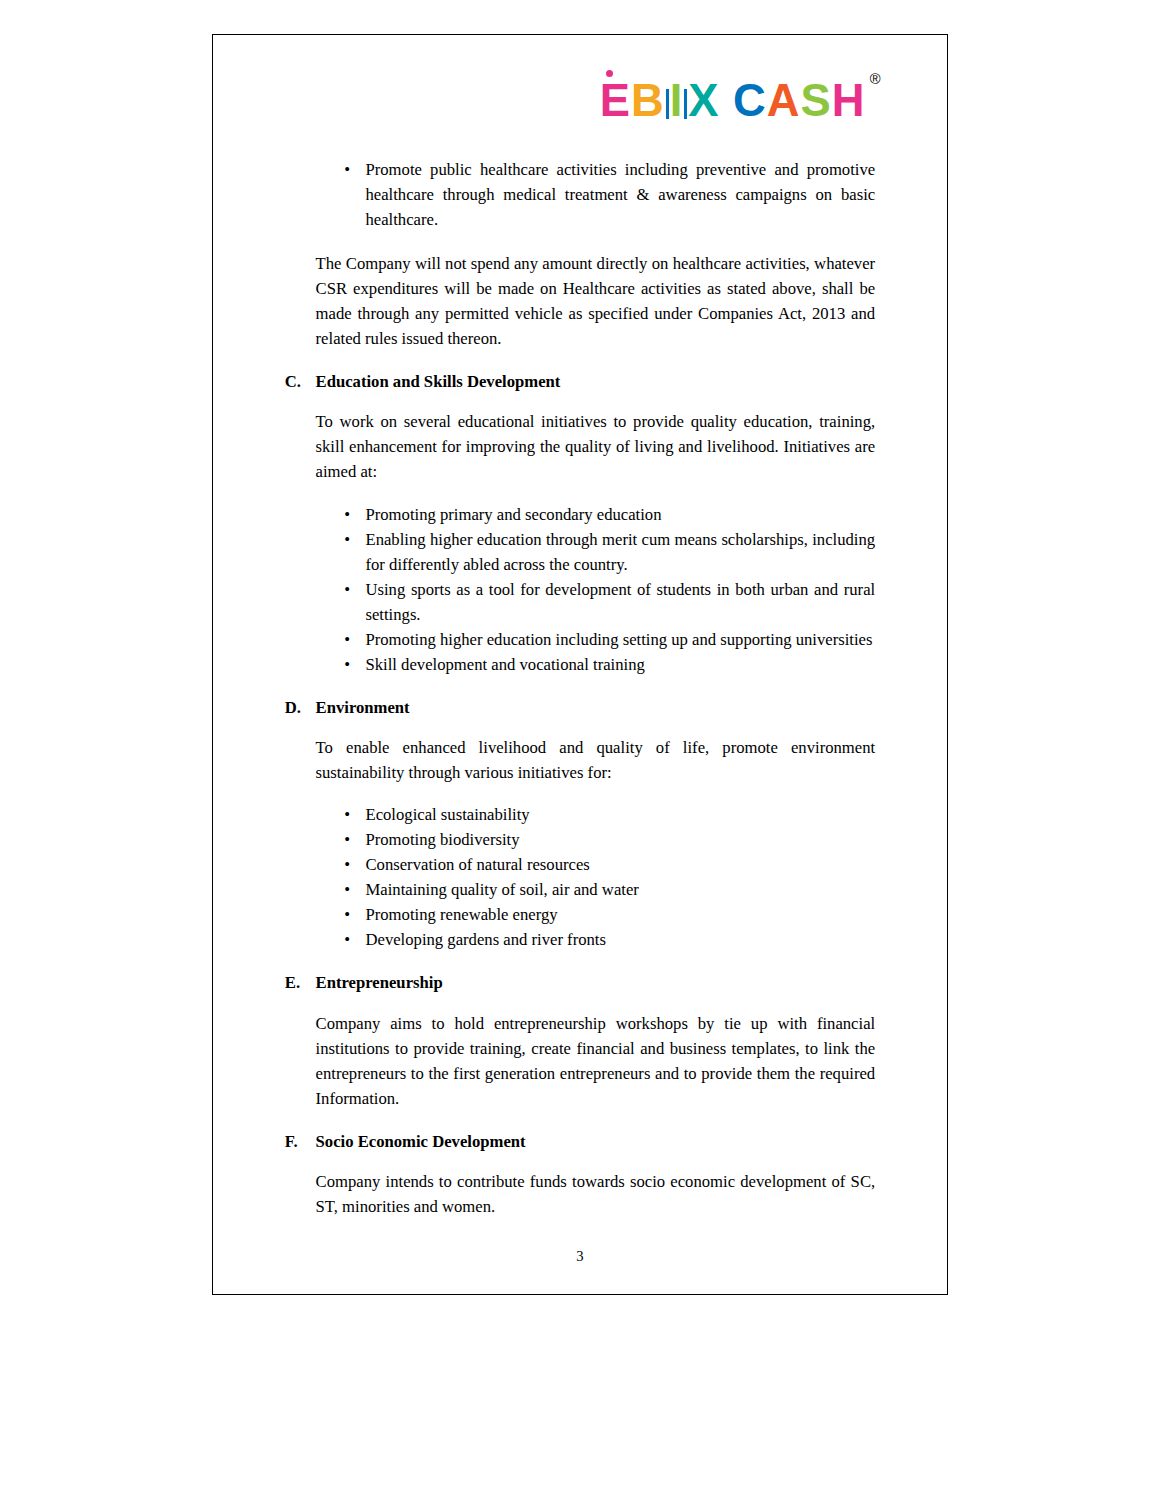EB I X CASH®
Promote public healthcare activities including preventive and promotive healthcare through medical treatment & awareness campaigns on basic healthcare.
The Company will not spend any amount directly on healthcare activities, whatever CSR expenditures will be made on Healthcare activities as stated above, shall be made through any permitted vehicle as specified under Companies Act, 2013 and related rules issued thereon.
C. Education and Skills Development
To work on several educational initiatives to provide quality education, training, skill enhancement for improving the quality of living and livelihood. Initiatives are aimed at:
Promoting primary and secondary education
Enabling higher education through merit cum means scholarships, including for differently abled across the country.
Using sports as a tool for development of students in both urban and rural settings.
Promoting higher education including setting up and supporting universities
Skill development and vocational training
D. Environment
To enable enhanced livelihood and quality of life, promote environment sustainability through various initiatives for:
Ecological sustainability
Promoting biodiversity
Conservation of natural resources
Maintaining quality of soil, air and water
Promoting renewable energy
Developing gardens and river fronts
E. Entrepreneurship
Company aims to hold entrepreneurship workshops by tie up with financial institutions to provide training, create financial and business templates, to link the entrepreneurs to the first generation entrepreneurs and to provide them the required Information.
F. Socio Economic Development
Company intends to contribute funds towards socio economic development of SC, ST, minorities and women.
3